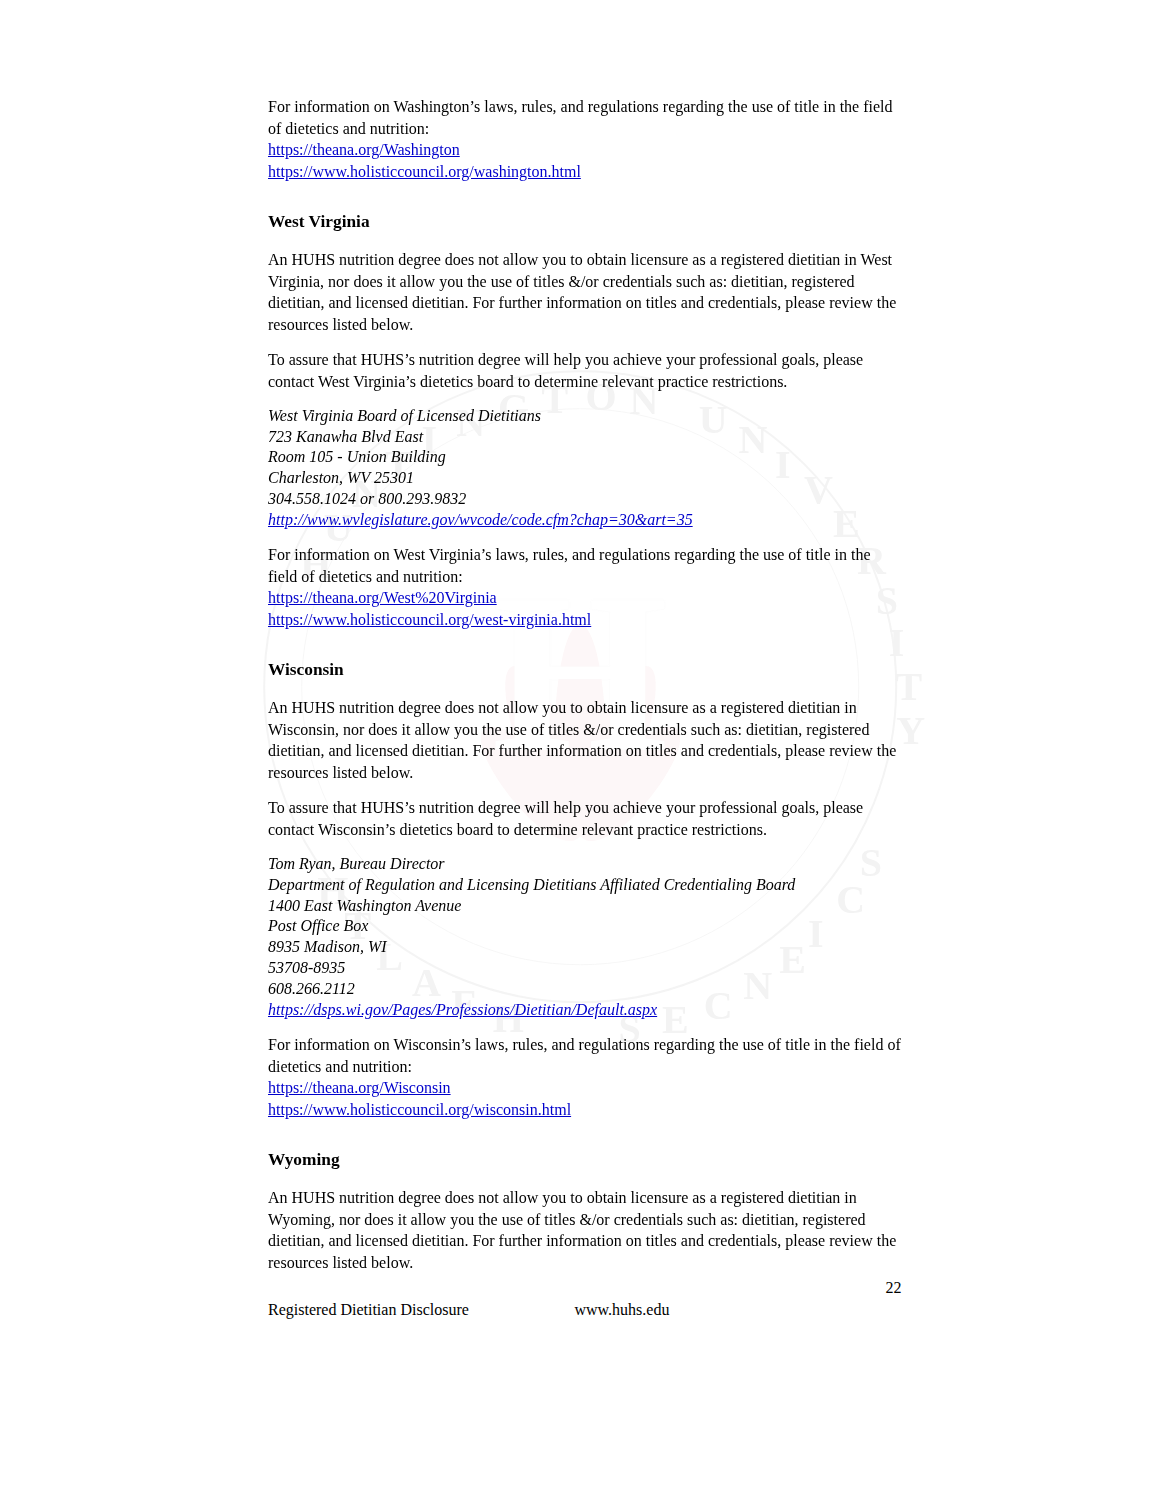H
H U N T I N G T O N U N I V E R S I T Y S C I E N C E S H E A L T H
For information on Washington’s laws, rules, and regulations regarding the use of title in the field of dietetics and nutrition:
https://theana.org/Washington
https://www.holisticcouncil.org/washington.html
West Virginia
An HUHS nutrition degree does not allow you to obtain licensure as a registered dietitian in West Virginia, nor does it allow you the use of titles &/or credentials such as: dietitian, registered dietitian, and licensed dietitian. For further information on titles and credentials, please review the resources listed below.
To assure that HUHS’s nutrition degree will help you achieve your professional goals, please contact West Virginia’s dietetics board to determine relevant practice restrictions.
West Virginia Board of Licensed Dietitians
723 Kanawha Blvd East
Room 105 - Union Building
Charleston, WV 25301
304.558.1024 or 800.293.9832
http://www.wvlegislature.gov/wvcode/code.cfm?chap=30&art=35
For information on West Virginia’s laws, rules, and regulations regarding the use of title in the field of dietetics and nutrition:
https://theana.org/West%20Virginia
https://www.holisticcouncil.org/west-virginia.html
Wisconsin
An HUHS nutrition degree does not allow you to obtain licensure as a registered dietitian in Wisconsin, nor does it allow you the use of titles &/or credentials such as: dietitian, registered dietitian, and licensed dietitian. For further information on titles and credentials, please review the resources listed below.
To assure that HUHS’s nutrition degree will help you achieve your professional goals, please contact Wisconsin’s dietetics board to determine relevant practice restrictions.
Tom Ryan, Bureau Director
Department of Regulation and Licensing Dietitians Affiliated Credentialing Board
1400 East Washington Avenue
Post Office Box
8935 Madison, WI
53708-8935
608.266.2112
https://dsps.wi.gov/Pages/Professions/Dietitian/Default.aspx
For information on Wisconsin’s laws, rules, and regulations regarding the use of title in the field of dietetics and nutrition:
https://theana.org/Wisconsin
https://www.holisticcouncil.org/wisconsin.html
Wyoming
An HUHS nutrition degree does not allow you to obtain licensure as a registered dietitian in Wyoming, nor does it allow you the use of titles &/or credentials such as: dietitian, registered dietitian, and licensed dietitian. For further information on titles and credentials, please review the resources listed below.
22
Registered Dietitian Disclosure www.huhs.edu